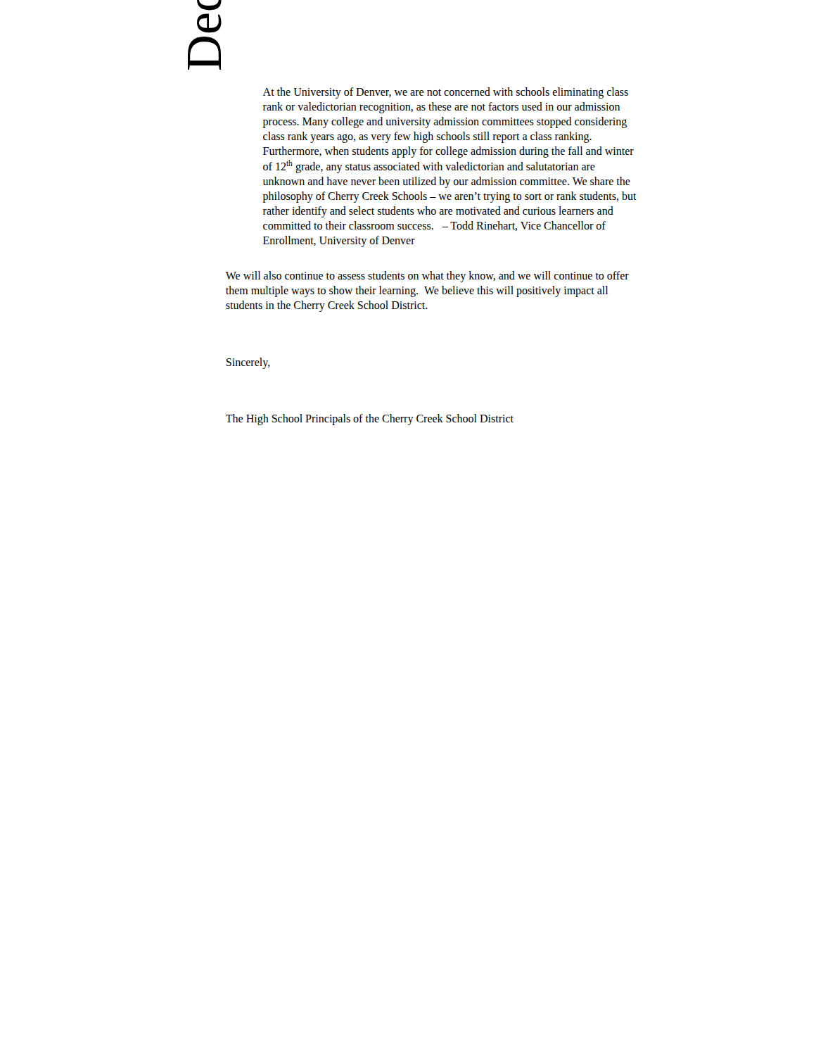Dedicated to Excellence
At the University of Denver, we are not concerned with schools eliminating class rank or valedictorian recognition, as these are not factors used in our admission process. Many college and university admission committees stopped considering class rank years ago, as very few high schools still report a class ranking. Furthermore, when students apply for college admission during the fall and winter of 12th grade, any status associated with valedictorian and salutatorian are unknown and have never been utilized by our admission committee. We share the philosophy of Cherry Creek Schools – we aren’t trying to sort or rank students, but rather identify and select students who are motivated and curious learners and committed to their classroom success. – Todd Rinehart, Vice Chancellor of Enrollment, University of Denver
We will also continue to assess students on what they know, and we will continue to offer them multiple ways to show their learning. We believe this will positively impact all students in the Cherry Creek School District.
Sincerely,
The High School Principals of the Cherry Creek School District